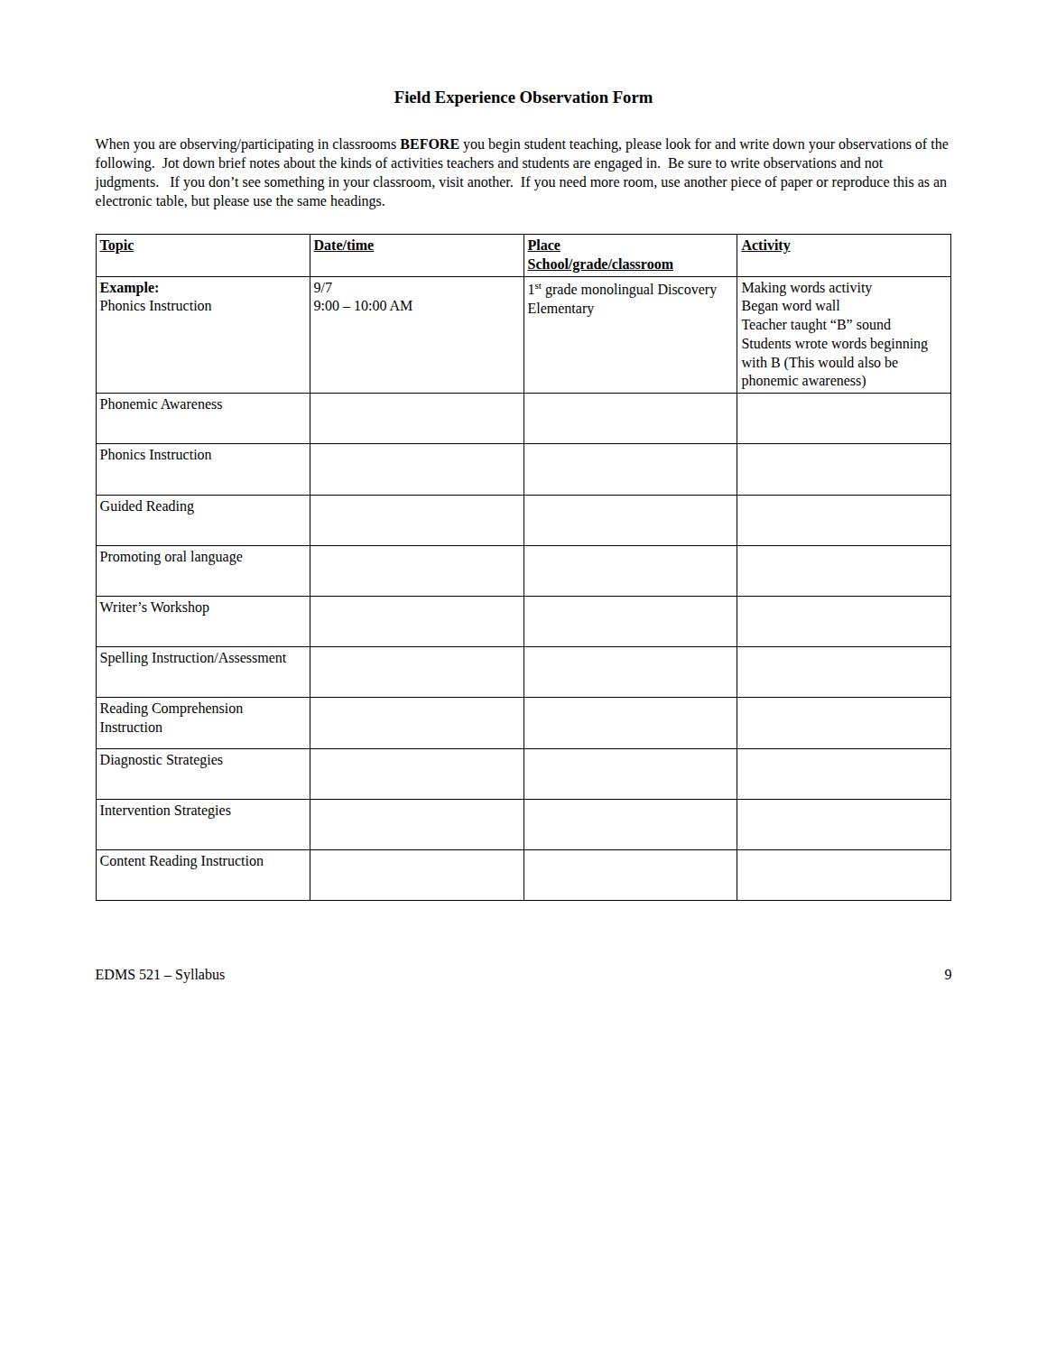Field Experience Observation Form
When you are observing/participating in classrooms BEFORE you begin student teaching, please look for and write down your observations of the following. Jot down brief notes about the kinds of activities teachers and students are engaged in. Be sure to write observations and not judgments. If you don’t see something in your classroom, visit another. If you need more room, use another piece of paper or reproduce this as an electronic table, but please use the same headings.
| Topic | Date/time | Place School/grade/classroom | Activity |
| --- | --- | --- | --- |
| Example: Phonics Instruction | 9/7 9:00 – 10:00 AM | 1 st grade monolingual Discovery Elementary | Making words activity Began word wall Teacher taught “B” sound Students wrote words beginning with B (This would also be phonemic awareness) |
| Phonemic Awareness | | | |
| Phonics Instruction | | | |
| Guided Reading | | | |
| Promoting oral language | | | |
| Writer’s Workshop | | | |
| Spelling Instruction/Assessment | | | |
| Reading Comprehension Instruction | | | |
| Diagnostic Strategies | | | |
| Intervention Strategies | | | |
| Content Reading Instruction | | | |
EDMS 521 – Syllabus 9